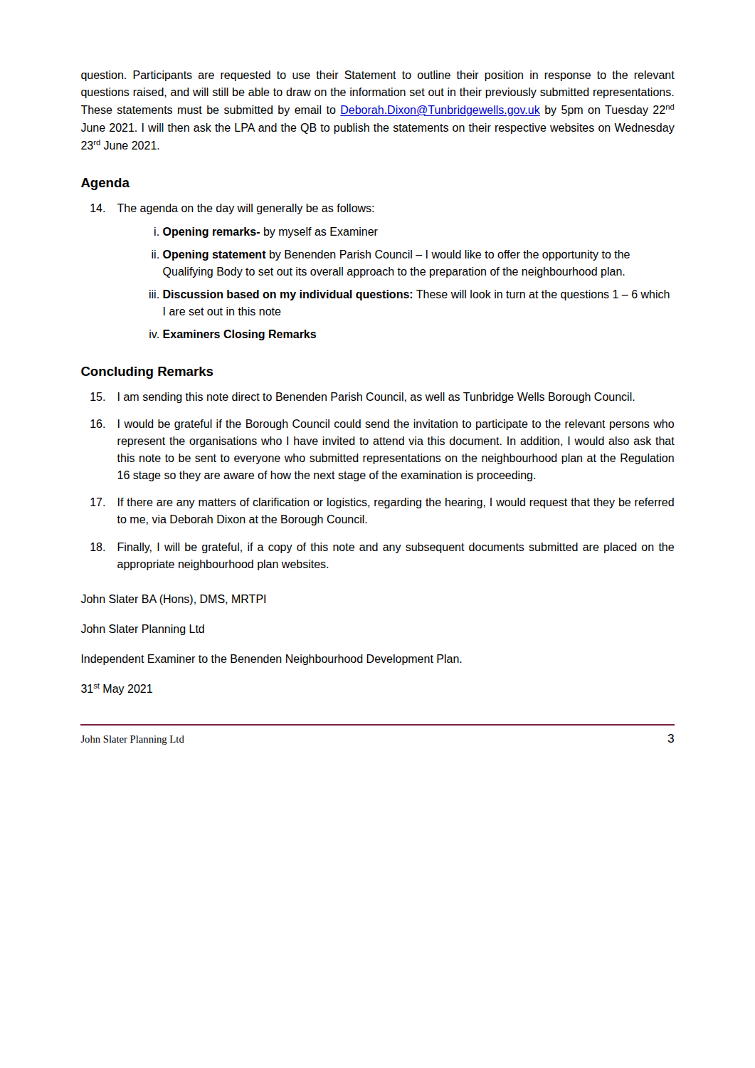question. Participants are requested to use their Statement to outline their position in response to the relevant questions raised, and will still be able to draw on the information set out in their previously submitted representations. These statements must be submitted by email to Deborah.Dixon@Tunbridgewells.gov.uk by 5pm on Tuesday 22nd June 2021. I will then ask the LPA and the QB to publish the statements on their respective websites on Wednesday 23rd June 2021.
Agenda
The agenda on the day will generally be as follows:
Opening remarks- by myself as Examiner
Opening statement by Benenden Parish Council – I would like to offer the opportunity to the Qualifying Body to set out its overall approach to the preparation of the neighbourhood plan.
Discussion based on my individual questions: These will look in turn at the questions 1 – 6 which I are set out in this note
Examiners Closing Remarks
Concluding Remarks
I am sending this note direct to Benenden Parish Council, as well as Tunbridge Wells Borough Council.
I would be grateful if the Borough Council could send the invitation to participate to the relevant persons who represent the organisations who I have invited to attend via this document. In addition, I would also ask that this note to be sent to everyone who submitted representations on the neighbourhood plan at the Regulation 16 stage so they are aware of how the next stage of the examination is proceeding.
If there are any matters of clarification or logistics, regarding the hearing, I would request that they be referred to me, via Deborah Dixon at the Borough Council.
Finally, I will be grateful, if a copy of this note and any subsequent documents submitted are placed on the appropriate neighbourhood plan websites.
John Slater BA (Hons), DMS, MRTPI
John Slater Planning Ltd
Independent Examiner to the Benenden Neighbourhood Development Plan.
31st May 2021
John Slater Planning Ltd 3